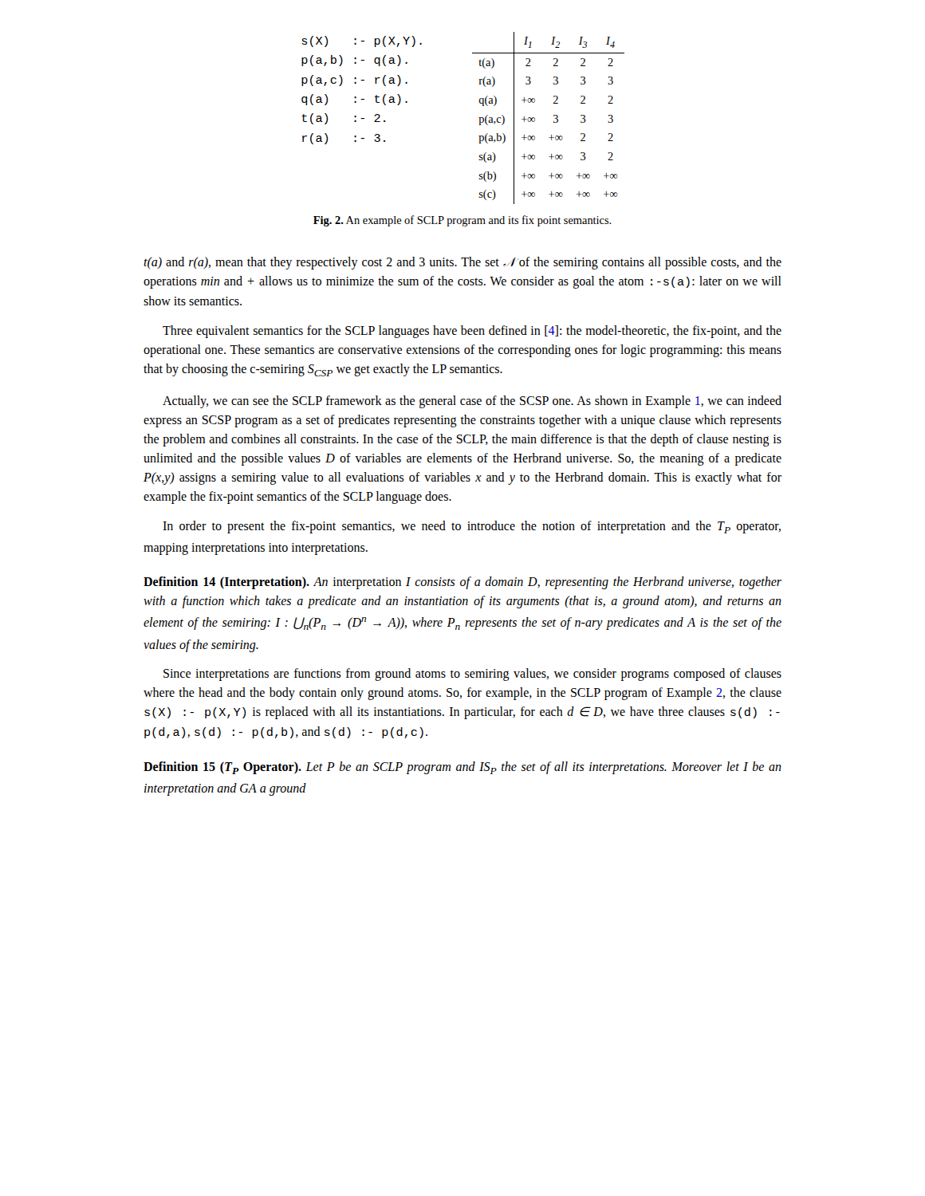s(X) :- p(X,Y). p(a,b) :- q(a). p(a,c) :- r(a). q(a) :- t(a). t(a) :- 2. r(a) :- 3.
| | I 1 | I 2 | I 3 | I 4 |
| --- | --- | --- | --- | --- |
| t(a) | 2 | 2 | 2 | 2 |
| r(a) | 3 | 3 | 3 | 3 |
| q(a) | +∞ | 2 | 2 | 2 |
| p(a,c) | +∞ | 3 | 3 | 3 |
| p(a,b) | +∞ | +∞ | 2 | 2 |
| s(a) | +∞ | +∞ | 3 | 2 |
| s(b) | +∞ | +∞ | +∞ | +∞ |
| s(c) | +∞ | +∞ | +∞ | +∞ |
Fig. 2. An example of SCLP program and its fix point semantics.
t(a) and r(a), mean that they respectively cost 2 and 3 units. The set 𝒩 of the semiring contains all possible costs, and the operations min and + allows us to minimize the sum of the costs. We consider as goal the atom :-s(a): later on we will show its semantics.
Three equivalent semantics for the SCLP languages have been defined in [4]: the model-theoretic, the fix-point, and the operational one. These semantics are conservative extensions of the corresponding ones for logic programming: this means that by choosing the c-semiring SCSP we get exactly the LP semantics.
Actually, we can see the SCLP framework as the general case of the SCSP one. As shown in Example 1, we can indeed express an SCSP program as a set of predicates representing the constraints together with a unique clause which represents the problem and combines all constraints. In the case of the SCLP, the main difference is that the depth of clause nesting is unlimited and the possible values D of variables are elements of the Herbrand universe. So, the meaning of a predicate P(x,y) assigns a semiring value to all evaluations of variables x and y to the Herbrand domain. This is exactly what for example the fix-point semantics of the SCLP language does.
In order to present the fix-point semantics, we need to introduce the notion of interpretation and the TP operator, mapping interpretations into interpretations.
Definition 14 (Interpretation). An interpretation I consists of a domain D, representing the Herbrand universe, together with a function which takes a predicate and an instantiation of its arguments (that is, a ground atom), and returns an element of the semiring: I : ⋃n(Pn → (Dn → A)), where Pn represents the set of n-ary predicates and A is the set of the values of the semiring.
Since interpretations are functions from ground atoms to semiring values, we consider programs composed of clauses where the head and the body contain only ground atoms. So, for example, in the SCLP program of Example 2, the clause s(X) :- p(X,Y) is replaced with all its instantiations. In particular, for each d ∈ D, we have three clauses s(d) :- p(d,a), s(d) :- p(d,b), and s(d) :- p(d,c).
Definition 15 (TP Operator). Let P be an SCLP program and ISP the set of all its interpretations. Moreover let I be an interpretation and GA a ground